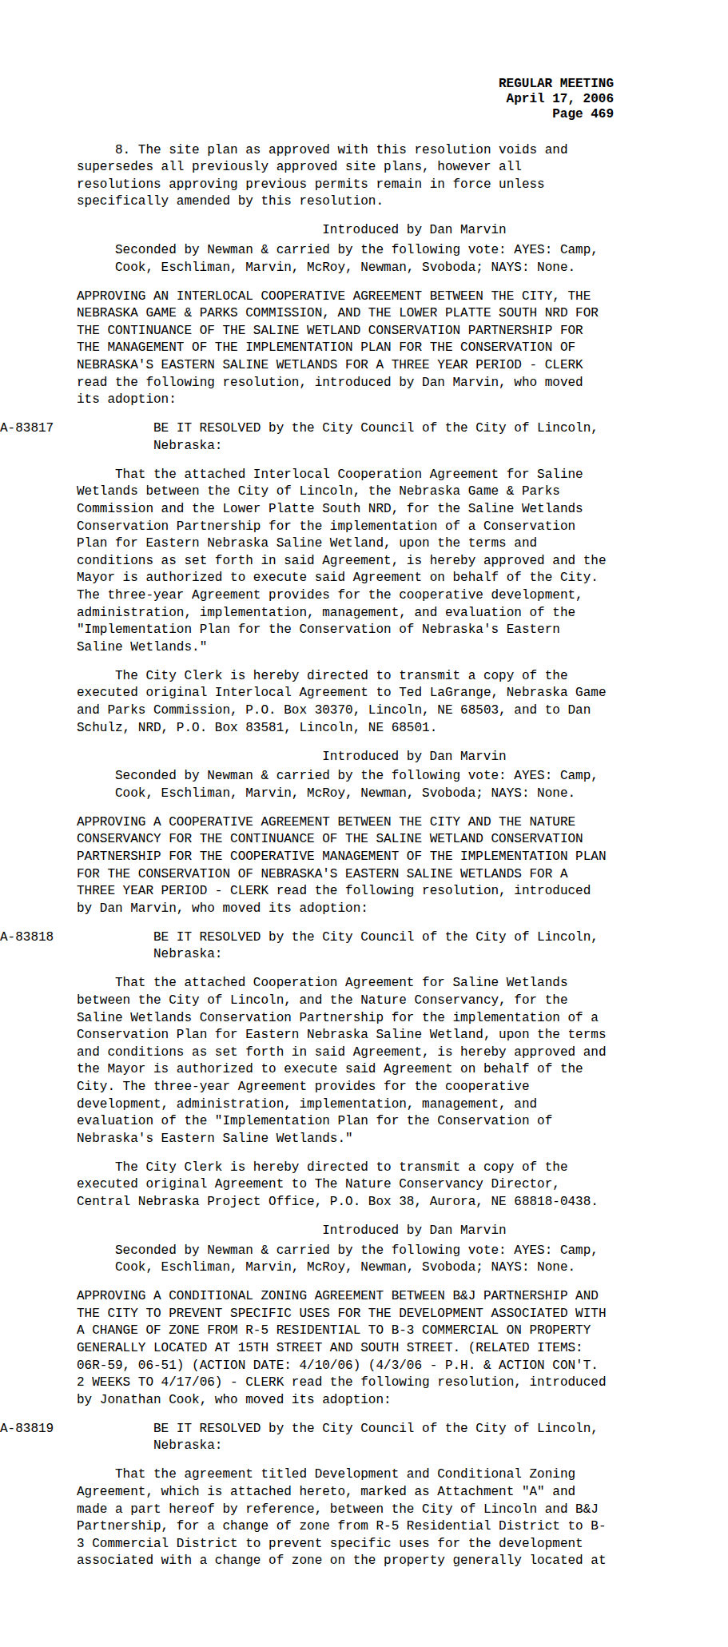REGULAR MEETING
April 17, 2006
Page 469
8. The site plan as approved with this resolution voids and supersedes all previously approved site plans, however all resolutions approving previous permits remain in force unless specifically amended by this resolution.
Introduced by Dan Marvin
Seconded by Newman & carried by the following vote: AYES: Camp, Cook, Eschliman, Marvin, McRoy, Newman, Svoboda; NAYS: None.
APPROVING AN INTERLOCAL COOPERATIVE AGREEMENT BETWEEN THE CITY, THE NEBRASKA GAME & PARKS COMMISSION, AND THE LOWER PLATTE SOUTH NRD FOR THE CONTINUANCE OF THE SALINE WETLAND CONSERVATION PARTNERSHIP FOR THE MANAGEMENT OF THE IMPLEMENTATION PLAN FOR THE CONSERVATION OF NEBRASKA'S EASTERN SALINE WETLANDS FOR A THREE YEAR PERIOD - CLERK read the following resolution, introduced by Dan Marvin, who moved its adoption:
A-83817 BE IT RESOLVED by the City Council of the City of Lincoln, Nebraska:
That the attached Interlocal Cooperation Agreement for Saline Wetlands between the City of Lincoln, the Nebraska Game & Parks Commission and the Lower Platte South NRD, for the Saline Wetlands Conservation Partnership for the implementation of a Conservation Plan for Eastern Nebraska Saline Wetland, upon the terms and conditions as set forth in said Agreement, is hereby approved and the Mayor is authorized to execute said Agreement on behalf of the City. The three-year Agreement provides for the cooperative development, administration, implementation, management, and evaluation of the "Implementation Plan for the Conservation of Nebraska's Eastern Saline Wetlands."
The City Clerk is hereby directed to transmit a copy of the executed original Interlocal Agreement to Ted LaGrange, Nebraska Game and Parks Commission, P.O. Box 30370, Lincoln, NE 68503, and to Dan Schulz, NRD, P.O. Box 83581, Lincoln, NE 68501.
Introduced by Dan Marvin
Seconded by Newman & carried by the following vote: AYES: Camp, Cook, Eschliman, Marvin, McRoy, Newman, Svoboda; NAYS: None.
APPROVING A COOPERATIVE AGREEMENT BETWEEN THE CITY AND THE NATURE CONSERVANCY FOR THE CONTINUANCE OF THE SALINE WETLAND CONSERVATION PARTNERSHIP FOR THE COOPERATIVE MANAGEMENT OF THE IMPLEMENTATION PLAN FOR THE CONSERVATION OF NEBRASKA'S EASTERN SALINE WETLANDS FOR A THREE YEAR PERIOD - CLERK read the following resolution, introduced by Dan Marvin, who moved its adoption:
A-83818 BE IT RESOLVED by the City Council of the City of Lincoln, Nebraska:
That the attached Cooperation Agreement for Saline Wetlands between the City of Lincoln, and the Nature Conservancy, for the Saline Wetlands Conservation Partnership for the implementation of a Conservation Plan for Eastern Nebraska Saline Wetland, upon the terms and conditions as set forth in said Agreement, is hereby approved and the Mayor is authorized to execute said Agreement on behalf of the City. The three-year Agreement provides for the cooperative development, administration, implementation, management, and evaluation of the "Implementation Plan for the Conservation of Nebraska's Eastern Saline Wetlands."
The City Clerk is hereby directed to transmit a copy of the executed original Agreement to The Nature Conservancy Director, Central Nebraska Project Office, P.O. Box 38, Aurora, NE 68818-0438.
Introduced by Dan Marvin
Seconded by Newman & carried by the following vote: AYES: Camp, Cook, Eschliman, Marvin, McRoy, Newman, Svoboda; NAYS: None.
APPROVING A CONDITIONAL ZONING AGREEMENT BETWEEN B&J PARTNERSHIP AND THE CITY TO PREVENT SPECIFIC USES FOR THE DEVELOPMENT ASSOCIATED WITH A CHANGE OF ZONE FROM R-5 RESIDENTIAL TO B-3 COMMERCIAL ON PROPERTY GENERALLY LOCATED AT 15TH STREET AND SOUTH STREET. (RELATED ITEMS: 06R-59, 06-51) (ACTION DATE: 4/10/06) (4/3/06 - P.H. & ACTION CON'T. 2 WEEKS TO 4/17/06) - CLERK read the following resolution, introduced by Jonathan Cook, who moved its adoption:
A-83819 BE IT RESOLVED by the City Council of the City of Lincoln, Nebraska:
That the agreement titled Development and Conditional Zoning Agreement, which is attached hereto, marked as Attachment "A" and made a part hereof by reference, between the City of Lincoln and B&J Partnership, for a change of zone from R-5 Residential District to B-3 Commercial District to prevent specific uses for the development associated with a change of zone on the property generally located at